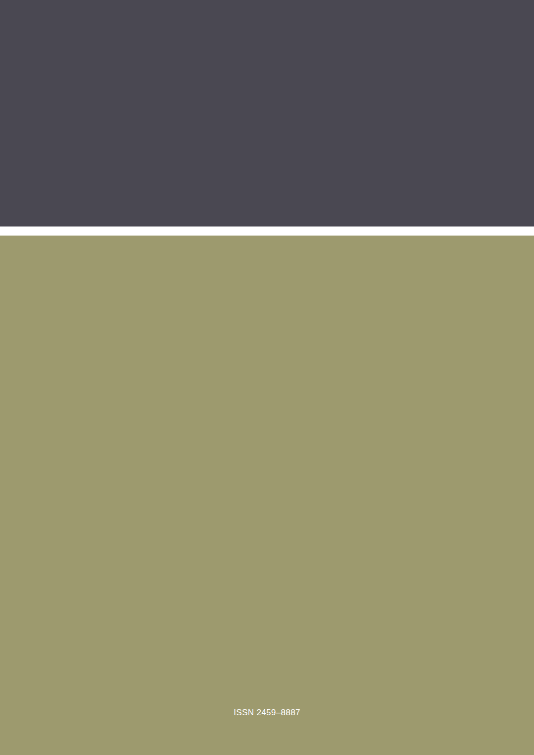ISSN 2459–8887